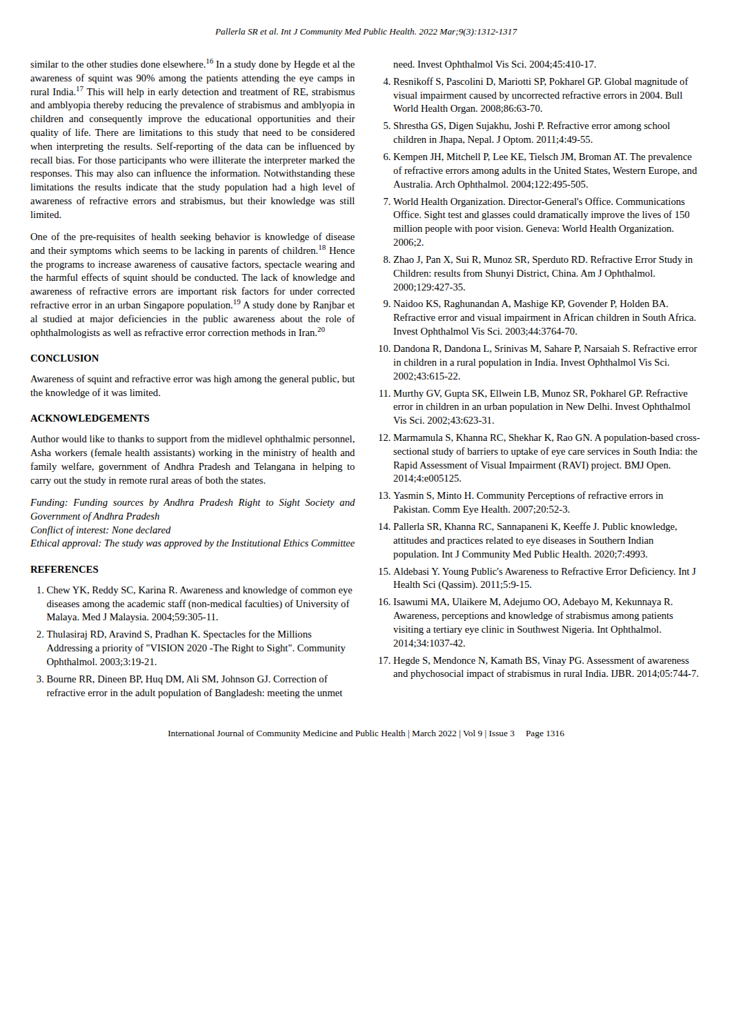Pallerla SR et al. Int J Community Med Public Health. 2022 Mar;9(3):1312-1317
similar to the other studies done elsewhere.16 In a study done by Hegde et al the awareness of squint was 90% among the patients attending the eye camps in rural India.17 This will help in early detection and treatment of RE, strabismus and amblyopia thereby reducing the prevalence of strabismus and amblyopia in children and consequently improve the educational opportunities and their quality of life. There are limitations to this study that need to be considered when interpreting the results. Self-reporting of the data can be influenced by recall bias. For those participants who were illiterate the interpreter marked the responses. This may also can influence the information. Notwithstanding these limitations the results indicate that the study population had a high level of awareness of refractive errors and strabismus, but their knowledge was still limited.
One of the pre-requisites of health seeking behavior is knowledge of disease and their symptoms which seems to be lacking in parents of children.18 Hence the programs to increase awareness of causative factors, spectacle wearing and the harmful effects of squint should be conducted. The lack of knowledge and awareness of refractive errors are important risk factors for under corrected refractive error in an urban Singapore population.19 A study done by Ranjbar et al studied at major deficiencies in the public awareness about the role of ophthalmologists as well as refractive error correction methods in Iran.20
Conclusion
Awareness of squint and refractive error was high among the general public, but the knowledge of it was limited.
Acknowledgements
Author would like to thanks to support from the midlevel ophthalmic personnel, Asha workers (female health assistants) working in the ministry of health and family welfare, government of Andhra Pradesh and Telangana in helping to carry out the study in remote rural areas of both the states.
Funding: Funding sources by Andhra Pradesh Right to Sight Society and Government of Andhra Pradesh
Conflict of interest: None declared
Ethical approval: The study was approved by the Institutional Ethics Committee
References
Chew YK, Reddy SC, Karina R. Awareness and knowledge of common eye diseases among the academic staff (non-medical faculties) of University of Malaya. Med J Malaysia. 2004;59:305-11.
Thulasiraj RD, Aravind S, Pradhan K. Spectacles for the Millions Addressing a priority of "VISION 2020 -The Right to Sight". Community Ophthalmol. 2003;3:19-21.
Bourne RR, Dineen BP, Huq DM, Ali SM, Johnson GJ. Correction of refractive error in the adult population of Bangladesh: meeting the unmet need. Invest Ophthalmol Vis Sci. 2004;45:410-17.
Resnikoff S, Pascolini D, Mariotti SP, Pokharel GP. Global magnitude of visual impairment caused by uncorrected refractive errors in 2004. Bull World Health Organ. 2008;86:63-70.
Shrestha GS, Digen Sujakhu, Joshi P. Refractive error among school children in Jhapa, Nepal. J Optom. 2011;4:49-55.
Kempen JH, Mitchell P, Lee KE, Tielsch JM, Broman AT. The prevalence of refractive errors among adults in the United States, Western Europe, and Australia. Arch Ophthalmol. 2004;122:495-505.
World Health Organization. Director-General's Office. Communications Office. Sight test and glasses could dramatically improve the lives of 150 million people with poor vision. Geneva: World Health Organization. 2006;2.
Zhao J, Pan X, Sui R, Munoz SR, Sperduto RD. Refractive Error Study in Children: results from Shunyi District, China. Am J Ophthalmol. 2000;129:427-35.
Naidoo KS, Raghunandan A, Mashige KP, Govender P, Holden BA. Refractive error and visual impairment in African children in South Africa. Invest Ophthalmol Vis Sci. 2003;44:3764-70.
Dandona R, Dandona L, Srinivas M, Sahare P, Narsaiah S. Refractive error in children in a rural population in India. Invest Ophthalmol Vis Sci. 2002;43:615-22.
Murthy GV, Gupta SK, Ellwein LB, Munoz SR, Pokharel GP. Refractive error in children in an urban population in New Delhi. Invest Ophthalmol Vis Sci. 2002;43:623-31.
Marmamula S, Khanna RC, Shekhar K, Rao GN. A population-based cross-sectional study of barriers to uptake of eye care services in South India: the Rapid Assessment of Visual Impairment (RAVI) project. BMJ Open. 2014;4:e005125.
Yasmin S, Minto H. Community Perceptions of refractive errors in Pakistan. Comm Eye Health. 2007;20:52-3.
Pallerla SR, Khanna RC, Sannapaneni K, Keeffe J. Public knowledge, attitudes and practices related to eye diseases in Southern Indian population. Int J Community Med Public Health. 2020;7:4993.
Aldebasi Y. Young Public's Awareness to Refractive Error Deficiency. Int J Health Sci (Qassim). 2011;5:9-15.
Isawumi MA, Ulaikere M, Adejumo OO, Adebayo M, Kekunnaya R. Awareness, perceptions and knowledge of strabismus among patients visiting a tertiary eye clinic in Southwest Nigeria. Int Ophthalmol. 2014;34:1037-42.
Hegde S, Mendonce N, Kamath BS, Vinay PG. Assessment of awareness and phychosocial impact of strabismus in rural India. IJBR. 2014;05:744-7.
International Journal of Community Medicine and Public Health | March 2022 | Vol 9 | Issue 3Page 1316